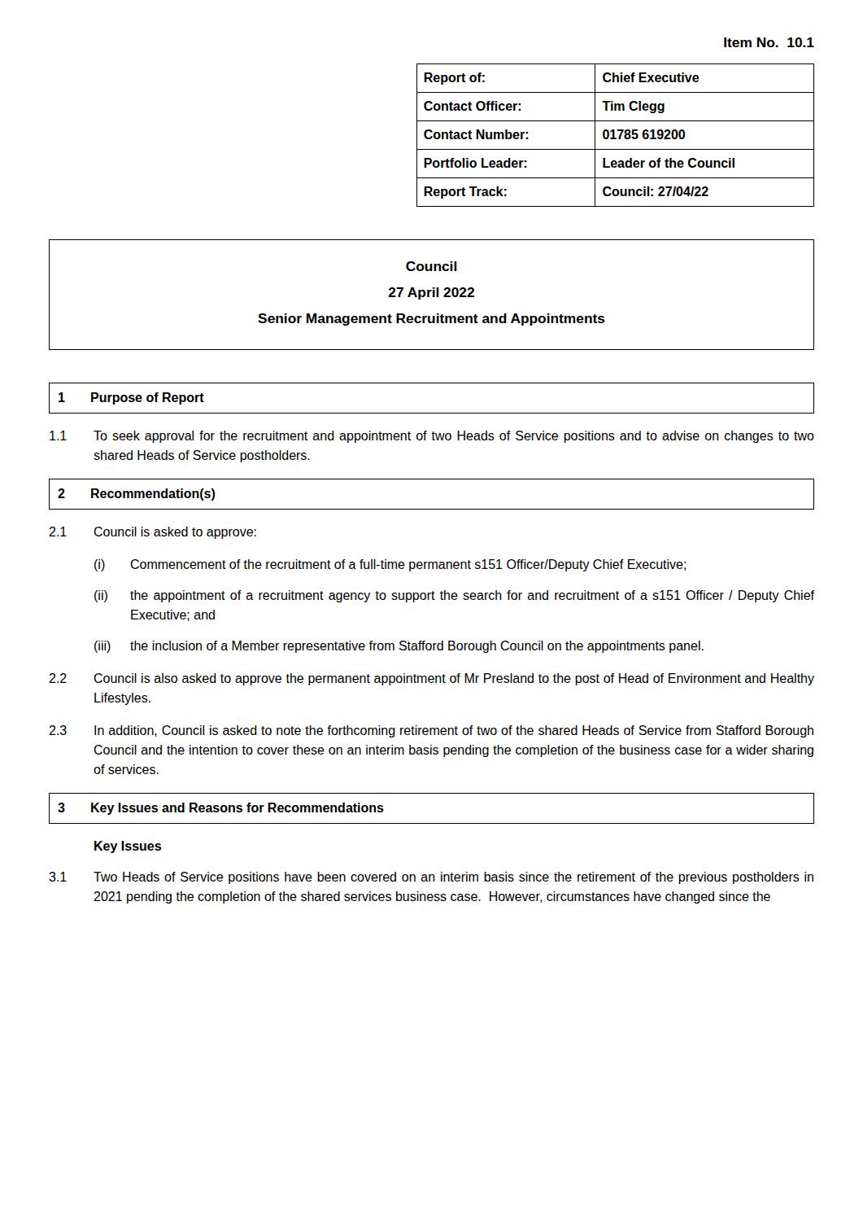Item No. 10.1
| Report of: | Chief Executive |
| Contact Officer: | Tim Clegg |
| Contact Number: | 01785 619200 |
| Portfolio Leader: | Leader of the Council |
| Report Track: | Council: 27/04/22 |
Council
27 April 2022
Senior Management Recruitment and Appointments
1 Purpose of Report
1.1
To seek approval for the recruitment and appointment of two Heads of Service positions and to advise on changes to two shared Heads of Service postholders.
2 Recommendation(s)
2.1
Council is asked to approve:
(i)
Commencement of the recruitment of a full-time permanent s151 Officer/Deputy Chief Executive;
(ii)
the appointment of a recruitment agency to support the search for and recruitment of a s151 Officer / Deputy Chief Executive; and
(iii)
the inclusion of a Member representative from Stafford Borough Council on the appointments panel.
2.2
Council is also asked to approve the permanent appointment of Mr Presland to the post of Head of Environment and Healthy Lifestyles.
2.3
In addition, Council is asked to note the forthcoming retirement of two of the shared Heads of Service from Stafford Borough Council and the intention to cover these on an interim basis pending the completion of the business case for a wider sharing of services.
3 Key Issues and Reasons for Recommendations
Key Issues
3.1
Two Heads of Service positions have been covered on an interim basis since the retirement of the previous postholders in 2021 pending the completion of the shared services business case. However, circumstances have changed since the